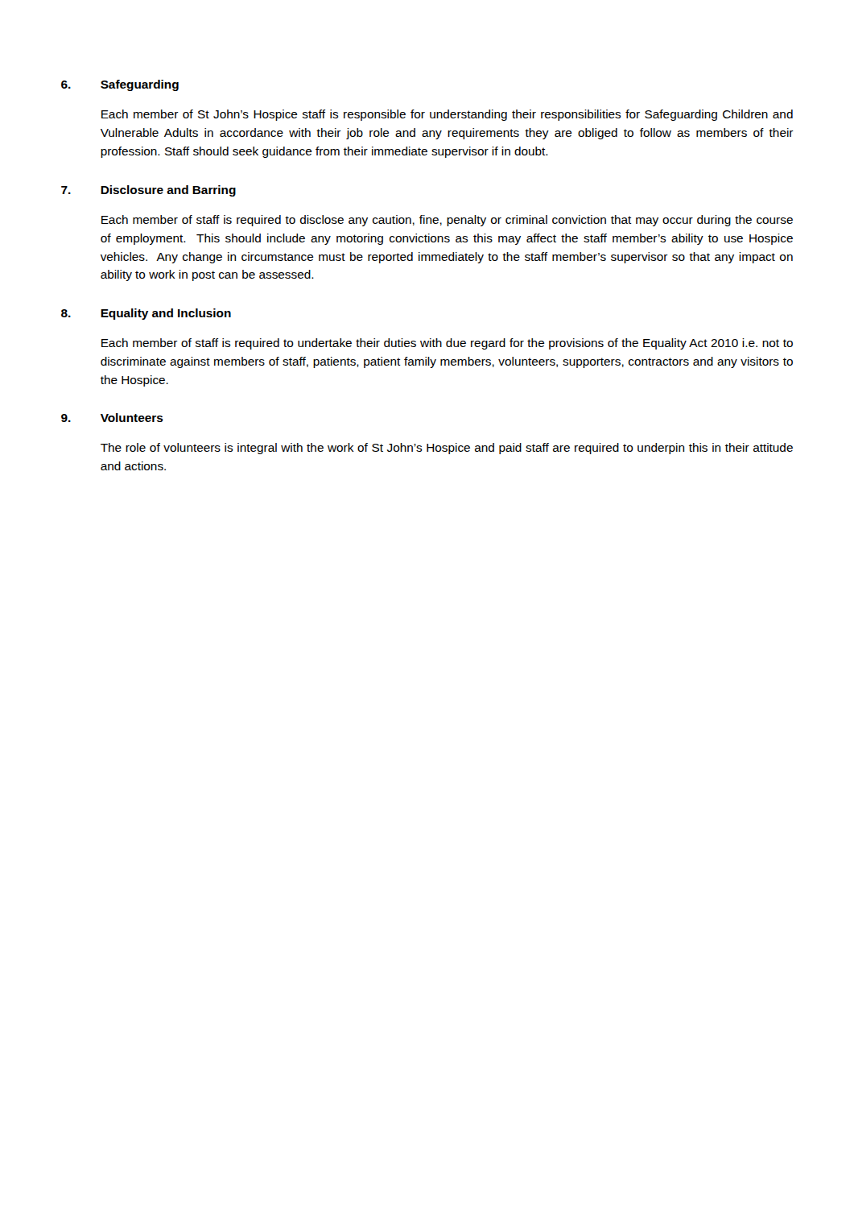6.
Safeguarding
Each member of St John’s Hospice staff is responsible for understanding their responsibilities for Safeguarding Children and Vulnerable Adults in accordance with their job role and any requirements they are obliged to follow as members of their profession. Staff should seek guidance from their immediate supervisor if in doubt.
7.
Disclosure and Barring
Each member of staff is required to disclose any caution, fine, penalty or criminal conviction that may occur during the course of employment. This should include any motoring convictions as this may affect the staff member’s ability to use Hospice vehicles. Any change in circumstance must be reported immediately to the staff member’s supervisor so that any impact on ability to work in post can be assessed.
8.
Equality and Inclusion
Each member of staff is required to undertake their duties with due regard for the provisions of the Equality Act 2010 i.e. not to discriminate against members of staff, patients, patient family members, volunteers, supporters, contractors and any visitors to the Hospice.
9.
Volunteers
The role of volunteers is integral with the work of St John’s Hospice and paid staff are required to underpin this in their attitude and actions.